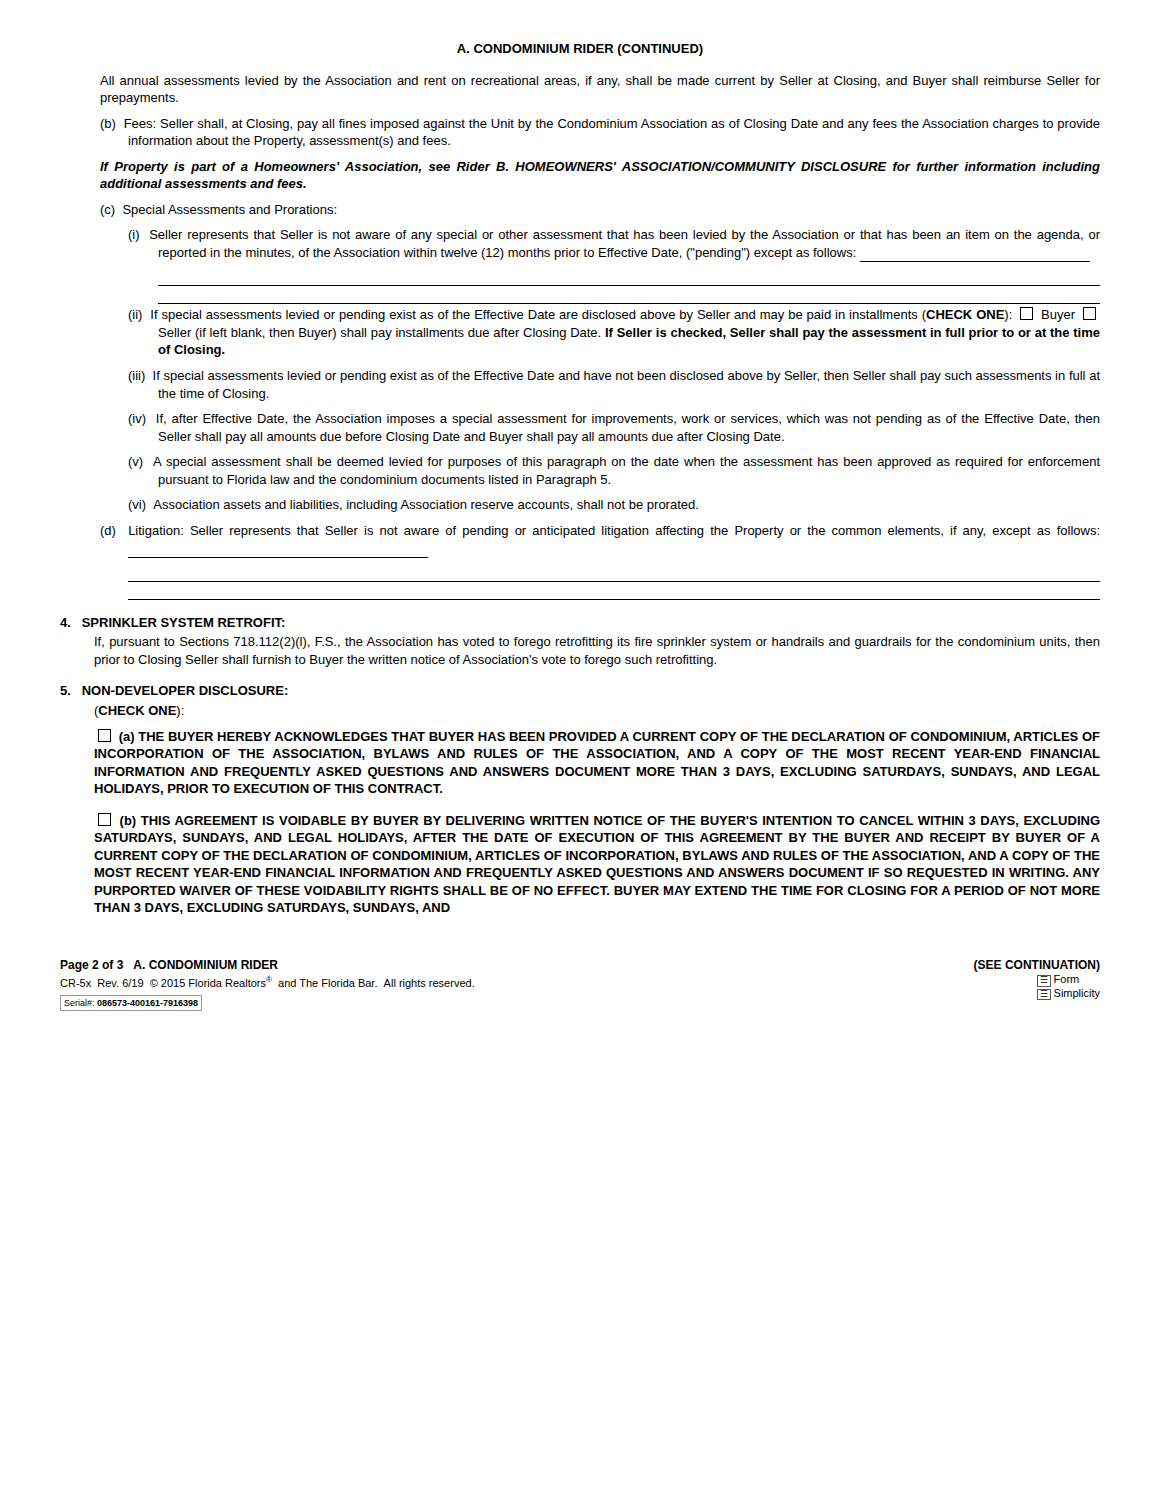A. CONDOMINIUM RIDER (CONTINUED)
All annual assessments levied by the Association and rent on recreational areas, if any, shall be made current by Seller at Closing, and Buyer shall reimburse Seller for prepayments.
(b) Fees: Seller shall, at Closing, pay all fines imposed against the Unit by the Condominium Association as of Closing Date and any fees the Association charges to provide information about the Property, assessment(s) and fees.
If Property is part of a Homeowners' Association, see Rider B. HOMEOWNERS' ASSOCIATION/COMMUNITY DISCLOSURE for further information including additional assessments and fees.
(c) Special Assessments and Prorations:
(i) Seller represents that Seller is not aware of any special or other assessment that has been levied by the Association or that has been an item on the agenda, or reported in the minutes, of the Association within twelve (12) months prior to Effective Date, ("pending") except as follows:
(ii) If special assessments levied or pending exist as of the Effective Date are disclosed above by Seller and may be paid in installments (CHECK ONE): Buyer Seller (if left blank, then Buyer) shall pay installments due after Closing Date. If Seller is checked, Seller shall pay the assessment in full prior to or at the time of Closing.
(iii) If special assessments levied or pending exist as of the Effective Date and have not been disclosed above by Seller, then Seller shall pay such assessments in full at the time of Closing.
(iv) If, after Effective Date, the Association imposes a special assessment for improvements, work or services, which was not pending as of the Effective Date, then Seller shall pay all amounts due before Closing Date and Buyer shall pay all amounts due after Closing Date.
(v) A special assessment shall be deemed levied for purposes of this paragraph on the date when the assessment has been approved as required for enforcement pursuant to Florida law and the condominium documents listed in Paragraph 5.
(vi) Association assets and liabilities, including Association reserve accounts, shall not be prorated.
(d) Litigation: Seller represents that Seller is not aware of pending or anticipated litigation affecting the Property or the common elements, if any, except as follows:
4. SPRINKLER SYSTEM RETROFIT:
If, pursuant to Sections 718.112(2)(l), F.S., the Association has voted to forego retrofitting its fire sprinkler system or handrails and guardrails for the condominium units, then prior to Closing Seller shall furnish to Buyer the written notice of Association's vote to forego such retrofitting.
5. NON-DEVELOPER DISCLOSURE:
(CHECK ONE):
(a) THE BUYER HEREBY ACKNOWLEDGES THAT BUYER HAS BEEN PROVIDED A CURRENT COPY OF THE DECLARATION OF CONDOMINIUM, ARTICLES OF INCORPORATION OF THE ASSOCIATION, BYLAWS AND RULES OF THE ASSOCIATION, AND A COPY OF THE MOST RECENT YEAR-END FINANCIAL INFORMATION AND FREQUENTLY ASKED QUESTIONS AND ANSWERS DOCUMENT MORE THAN 3 DAYS, EXCLUDING SATURDAYS, SUNDAYS, AND LEGAL HOLIDAYS, PRIOR TO EXECUTION OF THIS CONTRACT.
(b) THIS AGREEMENT IS VOIDABLE BY BUYER BY DELIVERING WRITTEN NOTICE OF THE BUYER'S INTENTION TO CANCEL WITHIN 3 DAYS, EXCLUDING SATURDAYS, SUNDAYS, AND LEGAL HOLIDAYS, AFTER THE DATE OF EXECUTION OF THIS AGREEMENT BY THE BUYER AND RECEIPT BY BUYER OF A CURRENT COPY OF THE DECLARATION OF CONDOMINIUM, ARTICLES OF INCORPORATION, BYLAWS AND RULES OF THE ASSOCIATION, AND A COPY OF THE MOST RECENT YEAR-END FINANCIAL INFORMATION AND FREQUENTLY ASKED QUESTIONS AND ANSWERS DOCUMENT IF SO REQUESTED IN WRITING. ANY PURPORTED WAIVER OF THESE VOIDABILITY RIGHTS SHALL BE OF NO EFFECT. BUYER MAY EXTEND THE TIME FOR CLOSING FOR A PERIOD OF NOT MORE THAN 3 DAYS, EXCLUDING SATURDAYS, SUNDAYS, AND
Page 2 of 3 A. CONDOMINIUM RIDER
(SEE CONTINUATION)
CR-5x Rev. 6/19 © 2015 Florida Realtors® and The Florida Bar. All rights reserved.
Serial#: 086573-400161-7916398
☰Form
☰Simplicity